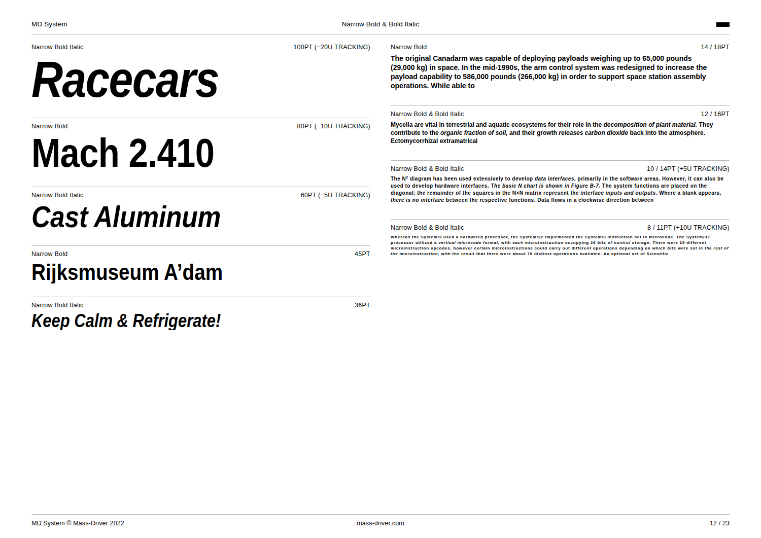MD System
Narrow Bold & Bold Italic
Narrow Bold Italic 100PT (−20U TRACKING)
Racecars
Narrow Bold 80PT (−10U TRACKING)
Mach 2.410
Narrow Bold Italic 60PT (−5U TRACKING)
Cast Aluminum
Narrow Bold 45PT
Rijksmuseum A’dam
Narrow Bold Italic 36PT
Keep Calm & Refrigerate!
Narrow Bold 14 / 18PT
The original Canadarm was capable of deploying payloads weighing up to 65,000 pounds (29,000 kg) in space. In the mid-1990s, the arm control system was redesigned to increase the payload capability to 586,000 pounds (266,000 kg) in order to support space station assembly operations. While able to
Narrow Bold & Bold Italic 12 / 16PT
Mycelia are vital in terrestrial and aquatic ecosystems for their role in the decomposition of plant material. They contribute to the organic fraction of soil, and their growth releases carbon dioxide back into the atmosphere. Ectomycorrhizal extramatrical
Narrow Bold & Bold Italic 10 / 14PT (+5U TRACKING)
The N2 diagram has been used extensively to develop data interfaces, primarily in the software areas. However, it can also be used to develop hardware interfaces. The basic N chart is shown in Figure B-7. The system functions are placed on the diagonal; the remainder of the squares in the N×N matrix represent the interface inputs and outputs. Where a blank appears, there is no interface between the respective functions. Data flows in a clockwise direction between
Narrow Bold & Bold Italic 8 / 11PT (+10U TRACKING)
Whereas the System/3 used a hardwired processor, the System/32 implemented the System/3 instruction set in microcode. The System/32 processor utilized a vertical microcode format, with each microinstruction occupying 16 bits of control storage. There were 19 different microinstruction opcodes, however certain microinstructions could carry out different operations depending on which bits were set in the rest of the microinstruction, with the result that there were about 70 distinct operations available. An optional set of Scientific
MD System © Mass-Driver 2022
mass-driver.com
12 / 23